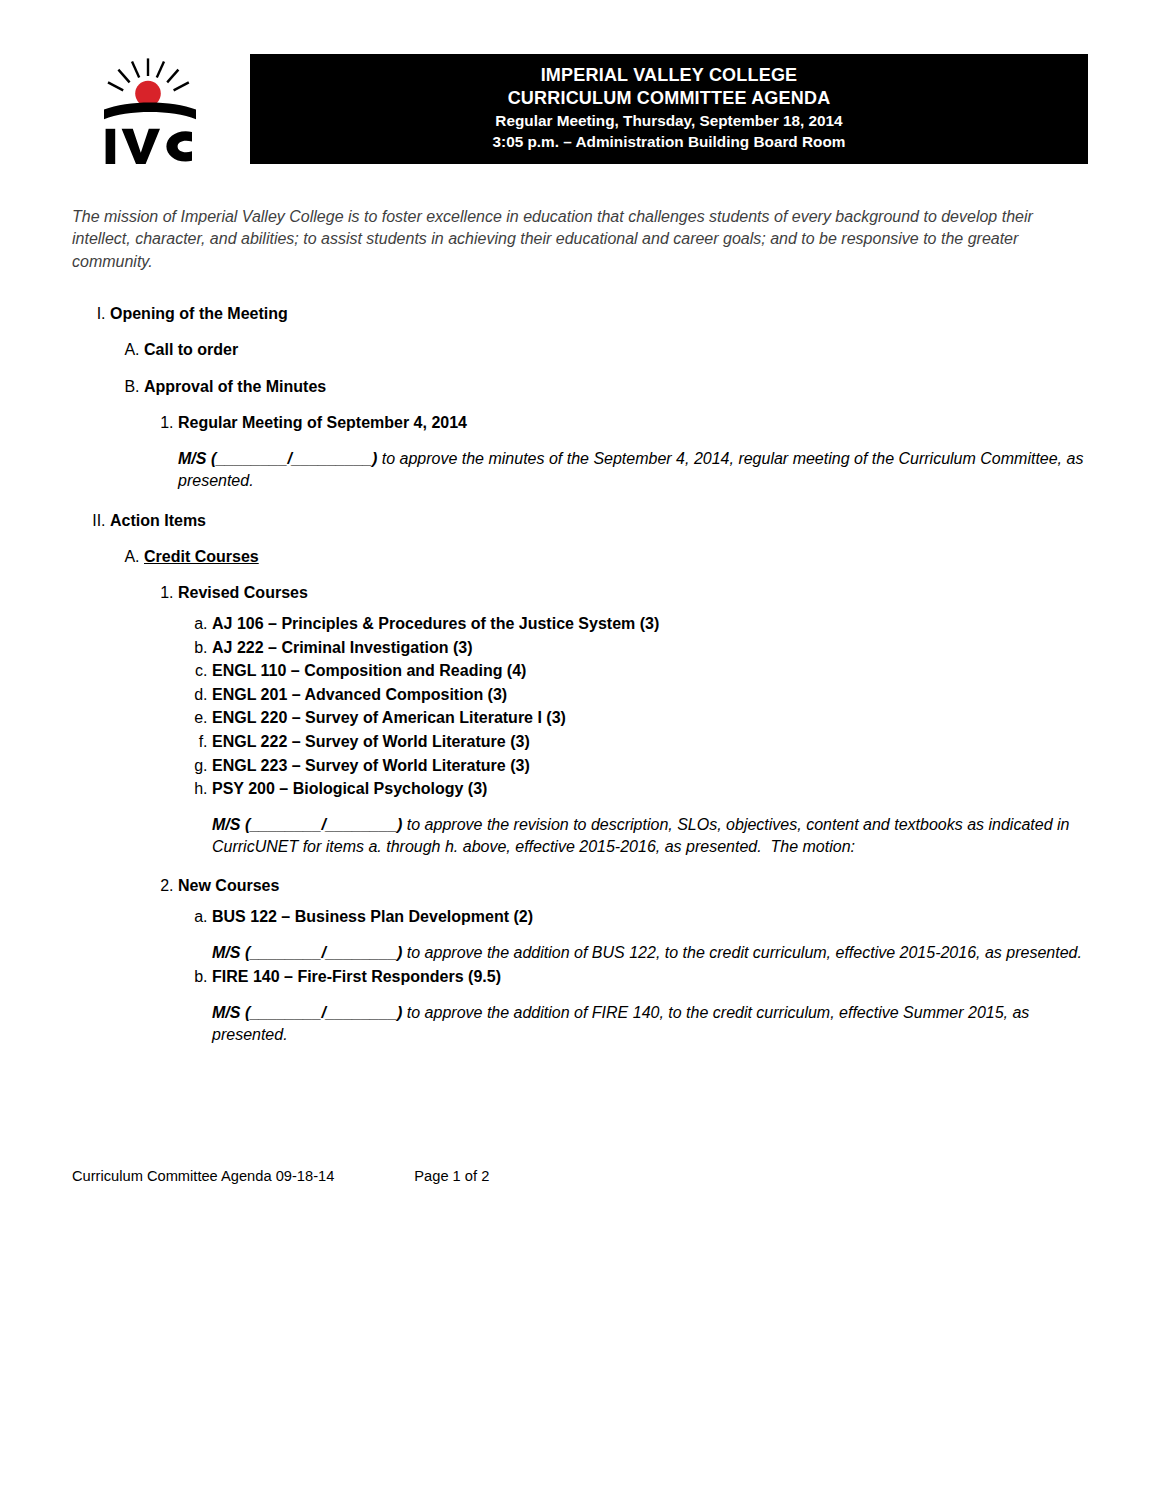IMPERIAL VALLEY COLLEGE
CURRICULUM COMMITTEE AGENDA
Regular Meeting, Thursday, September 18, 2014
3:05 p.m. – Administration Building Board Room
The mission of Imperial Valley College is to foster excellence in education that challenges students of every background to develop their intellect, character, and abilities; to assist students in achieving their educational and career goals; and to be responsive to the greater community.
Opening of the Meeting
Call to order
Approval of the Minutes
Regular Meeting of September 4, 2014
M/S (________/_________) to approve the minutes of the September 4, 2014, regular meeting of the Curriculum Committee, as presented.
Action Items
Credit Courses
Revised Courses
AJ 106 – Principles & Procedures of the Justice System (3)
AJ 222 – Criminal Investigation (3)
ENGL 110 – Composition and Reading (4)
ENGL 201 – Advanced Composition (3)
ENGL 220 – Survey of American Literature I (3)
ENGL 222 – Survey of World Literature (3)
ENGL 223 – Survey of World Literature (3)
PSY 200 – Biological Psychology (3)
M/S (________/________) to approve the revision to description, SLOs, objectives, content and textbooks as indicated in CurricUNET for items a. through h. above, effective 2015-2016, as presented. The motion:
New Courses
BUS 122 – Business Plan Development (2)
M/S (________/________) to approve the addition of BUS 122, to the credit curriculum, effective 2015-2016, as presented.
FIRE 140 – Fire-First Responders (9.5)
M/S (________/________) to approve the addition of FIRE 140, to the credit curriculum, effective Summer 2015, as presented.
Curriculum Committee Agenda 09-18-14
Page 1 of 2